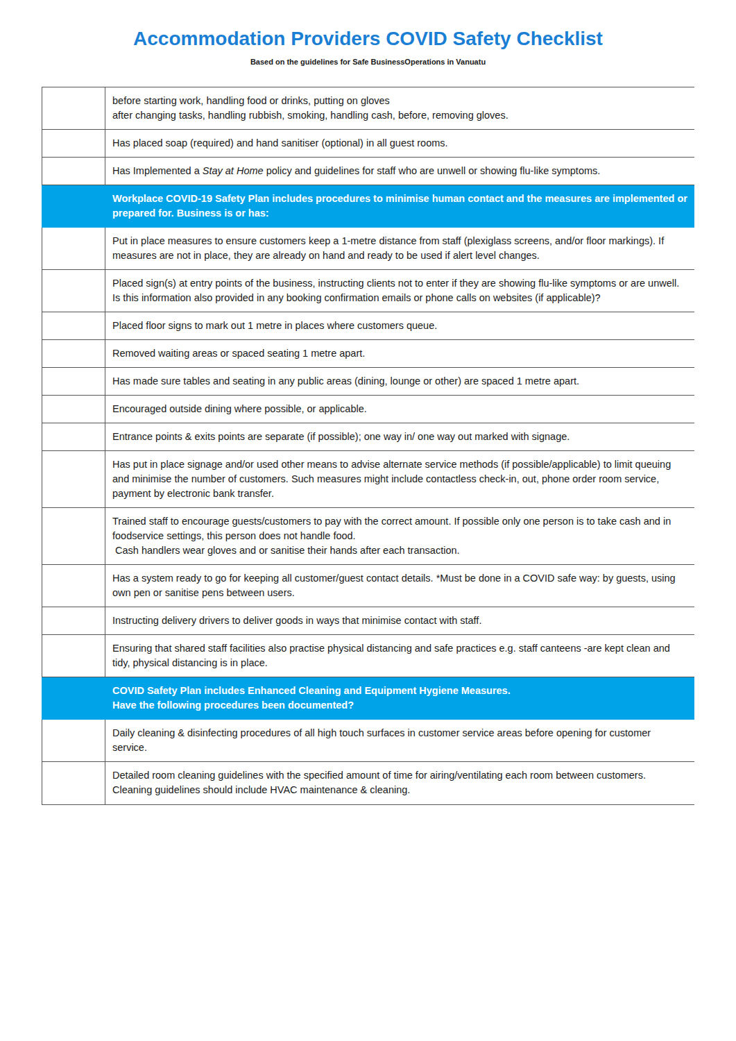Accommodation Providers COVID Safety Checklist
Based on the guidelines for Safe BusinessOperations in Vanuatu
| | before starting work, handling food or drinks, putting on gloves after changing tasks, handling rubbish, smoking, handling cash, before, removing gloves. |
| | Has placed soap (required) and hand sanitiser (optional) in all guest rooms. |
| | Has Implemented a Stay at Home policy and guidelines for staff who are unwell or showing flu-like symptoms. |
| | Workplace COVID-19 Safety Plan includes procedures to minimise human contact and the measures are implemented or prepared for. Business is or has: |
| | Put in place measures to ensure customers keep a 1-metre distance from staff (plexiglass screens, and/or floor markings). If measures are not in place, they are already on hand and ready to be used if alert level changes. |
| | Placed sign(s) at entry points of the business, instructing clients not to enter if they are showing flu-like symptoms or are unwell. Is this information also provided in any booking confirmation emails or phone calls on websites (if applicable)? |
| | Placed floor signs to mark out 1 metre in places where customers queue. |
| | Removed waiting areas or spaced seating 1 metre apart. |
| | Has made sure tables and seating in any public areas (dining, lounge or other) are spaced 1 metre apart. |
| | Encouraged outside dining where possible, or applicable. |
| | Entrance points & exits points are separate (if possible); one way in/ one way out marked with signage. |
| | Has put in place signage and/or used other means to advise alternate service methods (if possible/applicable) to limit queuing and minimise the number of customers. Such measures might include contactless check-in, out, phone order room service, payment by electronic bank transfer. |
| | Trained staff to encourage guests/customers to pay with the correct amount. If possible only one person is to take cash and in foodservice settings, this person does not handle food. Cash handlers wear gloves and or sanitise their hands after each transaction. |
| | Has a system ready to go for keeping all customer/guest contact details. *Must be done in a COVID safe way: by guests, using own pen or sanitise pens between users. |
| | Instructing delivery drivers to deliver goods in ways that minimise contact with staff. |
| | Ensuring that shared staff facilities also practise physical distancing and safe practices e.g. staff canteens -are kept clean and tidy, physical distancing is in place. |
| | COVID Safety Plan includes Enhanced Cleaning and Equipment Hygiene Measures. Have the following procedures been documented? |
| | Daily cleaning & disinfecting procedures of all high touch surfaces in customer service areas before opening for customer service. |
| | Detailed room cleaning guidelines with the specified amount of time for airing/ventilating each room between customers. Cleaning guidelines should include HVAC maintenance & cleaning. |